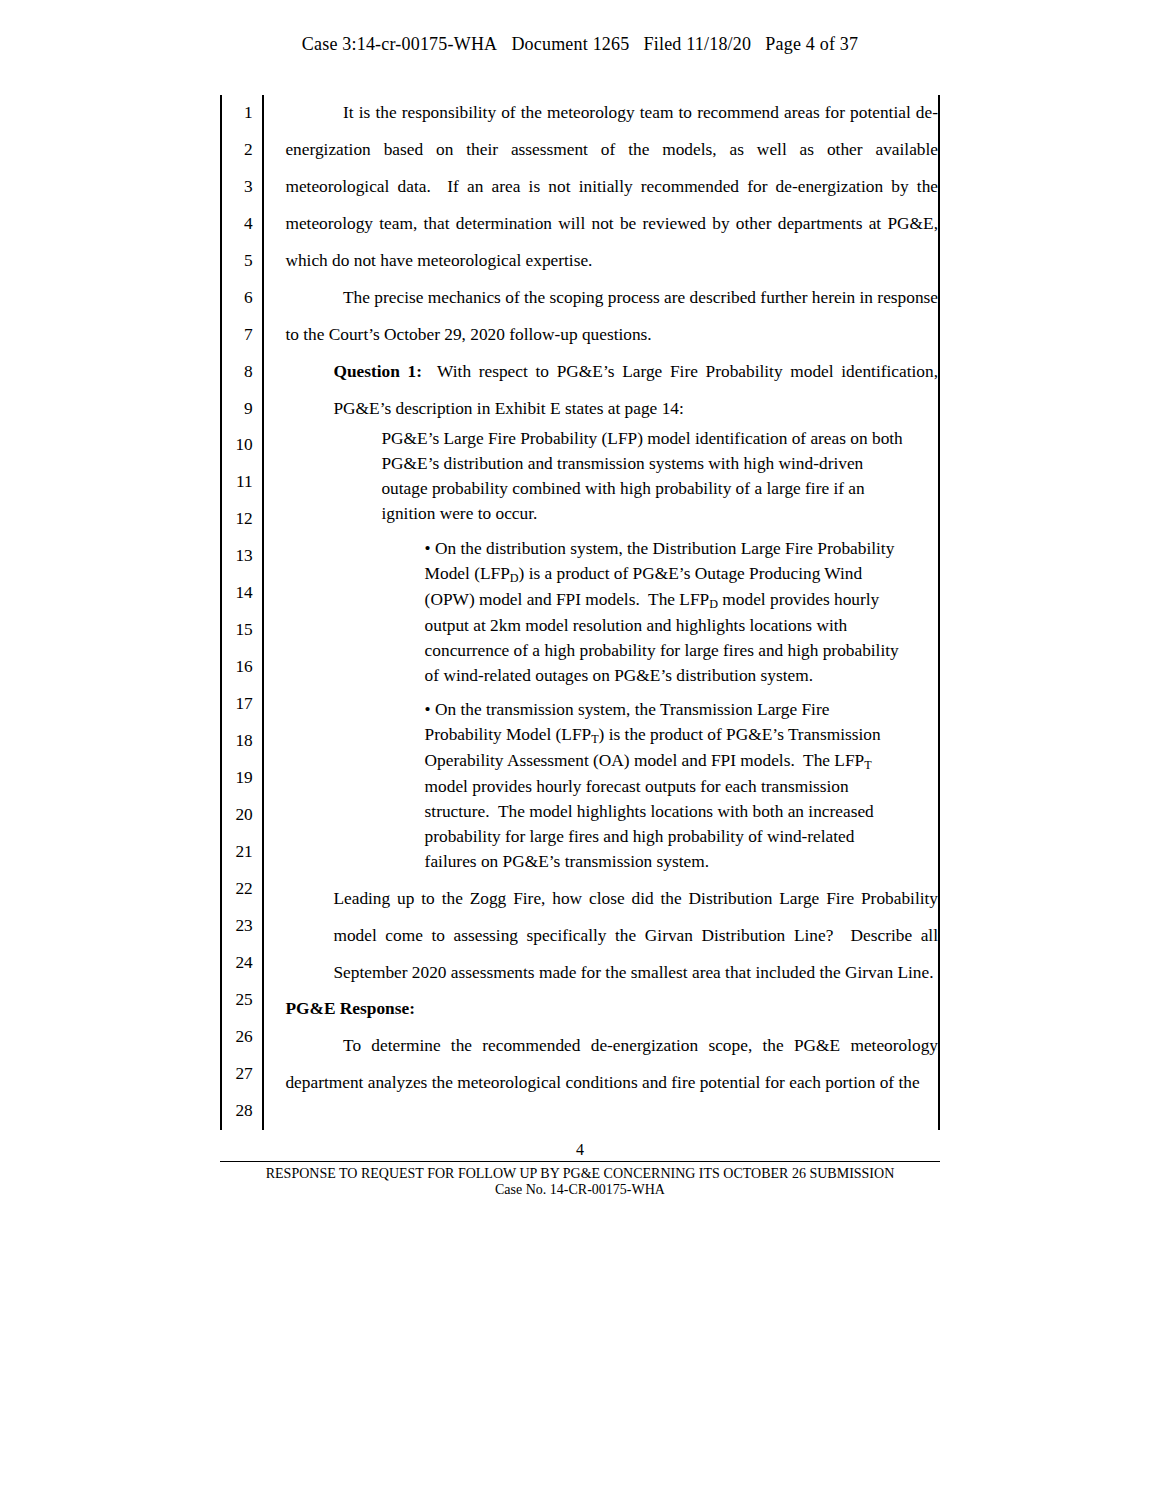Case 3:14-cr-00175-WHA Document 1265 Filed 11/18/20 Page 4 of 37
1
2
3
4
5
6
7
8
9
10
11
12
13
14
15
16
17
18
19
20
21
22
23
24
25
26
27
28
It is the responsibility of the meteorology team to recommend areas for potential de-energization based on their assessment of the models, as well as other available meteorological data. If an area is not initially recommended for de-energization by the meteorology team, that determination will not be reviewed by other departments at PG&E, which do not have meteorological expertise.
The precise mechanics of the scoping process are described further herein in response to the Court’s October 29, 2020 follow-up questions.
Question 1: With respect to PG&E’s Large Fire Probability model identification, PG&E’s description in Exhibit E states at page 14:
PG&E’s Large Fire Probability (LFP) model identification of areas on both PG&E’s distribution and transmission systems with high wind-driven outage probability combined with high probability of a large fire if an ignition were to occur.
• On the distribution system, the Distribution Large Fire Probability Model (LFPD) is a product of PG&E’s Outage Producing Wind (OPW) model and FPI models. The LFPD model provides hourly output at 2km model resolution and highlights locations with concurrence of a high probability for large fires and high probability of wind-related outages on PG&E’s distribution system.
• On the transmission system, the Transmission Large Fire Probability Model (LFPT) is the product of PG&E’s Transmission Operability Assessment (OA) model and FPI models. The LFPT model provides hourly forecast outputs for each transmission structure. The model highlights locations with both an increased probability for large fires and high probability of wind-related failures on PG&E’s transmission system.
Leading up to the Zogg Fire, how close did the Distribution Large Fire Probability model come to assessing specifically the Girvan Distribution Line? Describe all September 2020 assessments made for the smallest area that included the Girvan Line.
PG&E Response:
To determine the recommended de-energization scope, the PG&E meteorology department analyzes the meteorological conditions and fire potential for each portion of the
4
RESPONSE TO REQUEST FOR FOLLOW UP BY PG&E CONCERNING ITS OCTOBER 26 SUBMISSION
Case No. 14-CR-00175-WHA